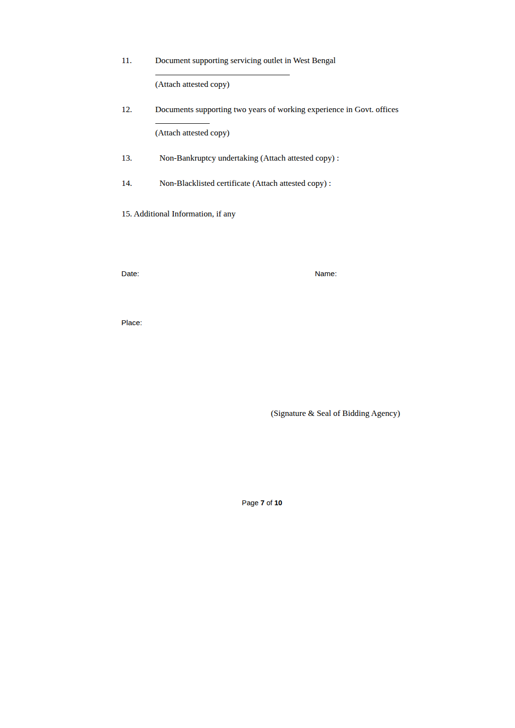11.
Document supporting servicing outlet in West Bengal (Attach attested copy)
12.
Documents supporting two years of working experience in Govt. offices (Attach attested copy)
13.
Non-Bankruptcy undertaking (Attach attested copy) :
14.
Non-Blacklisted certificate (Attach attested copy) :
15. Additional Information, if any
Date:
Name:
Place:
(Signature & Seal of Bidding Agency)
Page 7 of 10